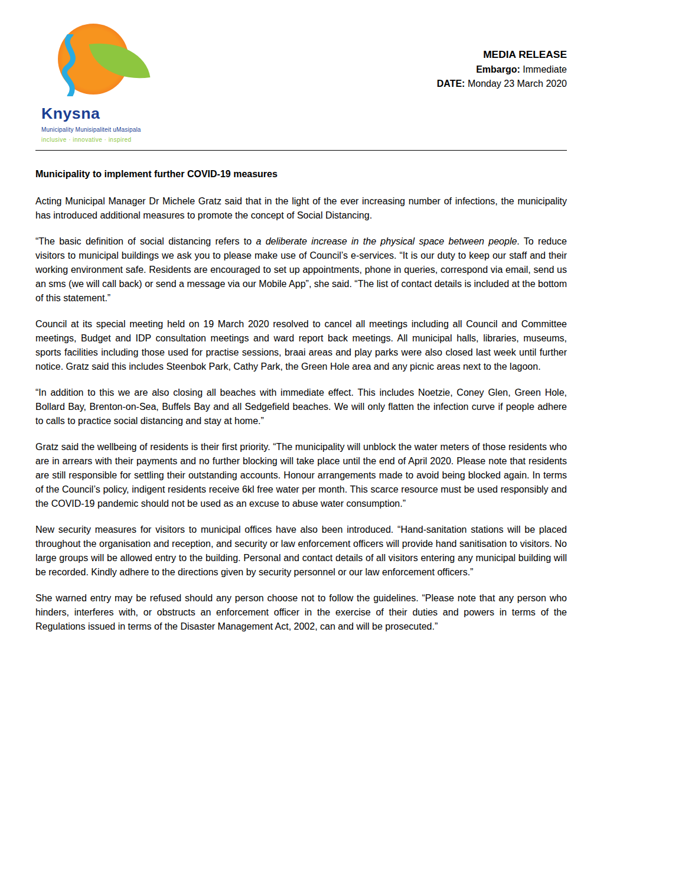Knysna
Municipality Munisipaliteit uMasipala
inclusive · innovative · inspired
MEDIA RELEASE
Embargo: Immediate
DATE: Monday 23 March 2020
Municipality to implement further COVID-19 measures
Acting Municipal Manager Dr Michele Gratz said that in the light of the ever increasing number of infections, the municipality has introduced additional measures to promote the concept of Social Distancing.
“The basic definition of social distancing refers to a deliberate increase in the physical space between people. To reduce visitors to municipal buildings we ask you to please make use of Council’s e-services. “It is our duty to keep our staff and their working environment safe. Residents are encouraged to set up appointments, phone in queries, correspond via email, send us an sms (we will call back) or send a message via our Mobile App”, she said. “The list of contact details is included at the bottom of this statement.”
Council at its special meeting held on 19 March 2020 resolved to cancel all meetings including all Council and Committee meetings, Budget and IDP consultation meetings and ward report back meetings. All municipal halls, libraries, museums, sports facilities including those used for practise sessions, braai areas and play parks were also closed last week until further notice. Gratz said this includes Steenbok Park, Cathy Park, the Green Hole area and any picnic areas next to the lagoon.
“In addition to this we are also closing all beaches with immediate effect. This includes Noetzie, Coney Glen, Green Hole, Bollard Bay, Brenton-on-Sea, Buffels Bay and all Sedgefield beaches. We will only flatten the infection curve if people adhere to calls to practice social distancing and stay at home.”
Gratz said the wellbeing of residents is their first priority. “The municipality will unblock the water meters of those residents who are in arrears with their payments and no further blocking will take place until the end of April 2020. Please note that residents are still responsible for settling their outstanding accounts. Honour arrangements made to avoid being blocked again. In terms of the Council’s policy, indigent residents receive 6kl free water per month. This scarce resource must be used responsibly and the COVID-19 pandemic should not be used as an excuse to abuse water consumption.”
New security measures for visitors to municipal offices have also been introduced. “Hand-sanitation stations will be placed throughout the organisation and reception, and security or law enforcement officers will provide hand sanitisation to visitors. No large groups will be allowed entry to the building. Personal and contact details of all visitors entering any municipal building will be recorded. Kindly adhere to the directions given by security personnel or our law enforcement officers.”
She warned entry may be refused should any person choose not to follow the guidelines. “Please note that any person who hinders, interferes with, or obstructs an enforcement officer in the exercise of their duties and powers in terms of the Regulations issued in terms of the Disaster Management Act, 2002, can and will be prosecuted.”